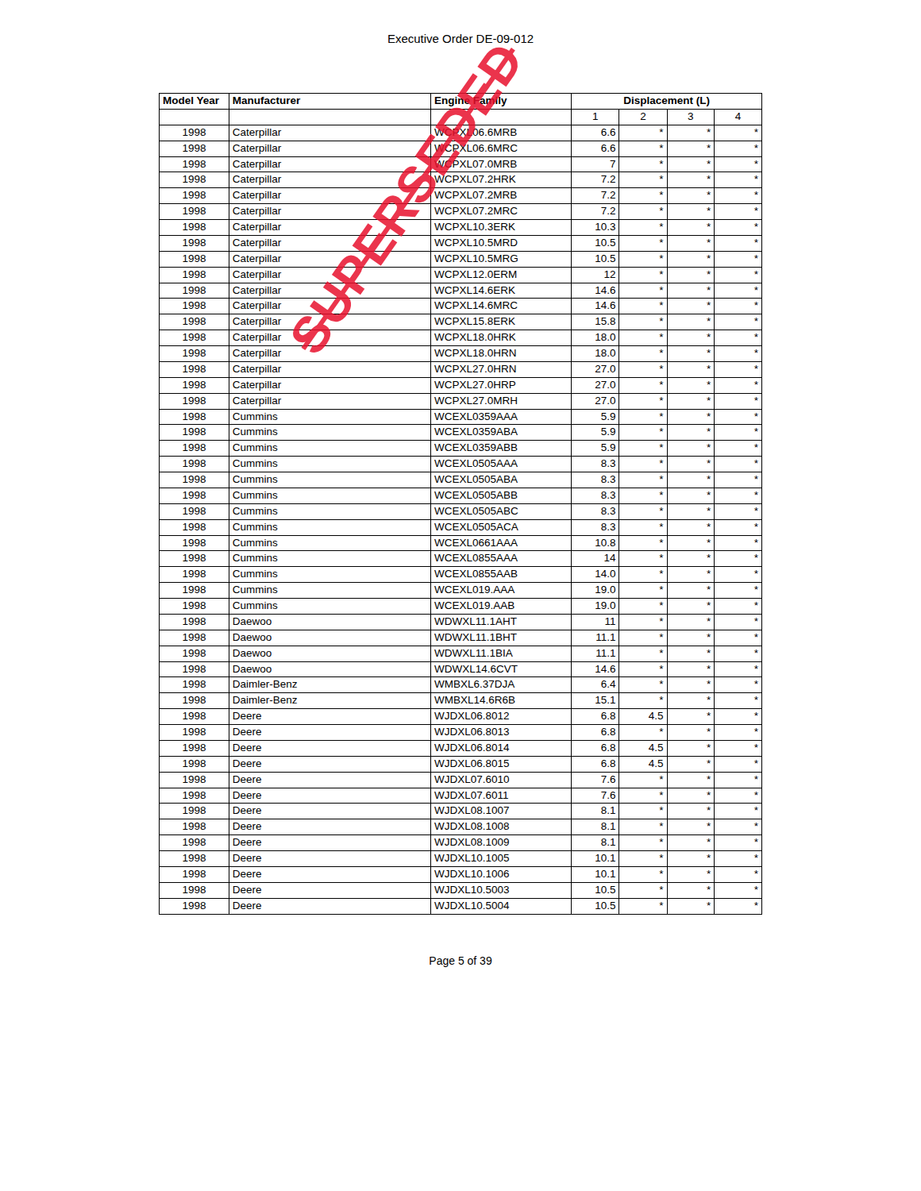Executive Order DE-09-012
SUPERSEDED
| Model Year | Manufacturer | Engine Family | Displacement (L) |
| --- | --- | --- | --- |
| | | | 1 | 2 | 3 | 4 |
| 1998 | Caterpillar | WCPXL06.6MRB | 6.6 | * | * | * |
| 1998 | Caterpillar | WCPXL06.6MRC | 6.6 | * | * | * |
| 1998 | Caterpillar | WCPXL07.0MRB | 7 | * | * | * |
| 1998 | Caterpillar | WCPXL07.2HRK | 7.2 | * | * | * |
| 1998 | Caterpillar | WCPXL07.2MRB | 7.2 | * | * | * |
| 1998 | Caterpillar | WCPXL07.2MRC | 7.2 | * | * | * |
| 1998 | Caterpillar | WCPXL10.3ERK | 10.3 | * | * | * |
| 1998 | Caterpillar | WCPXL10.5MRD | 10.5 | * | * | * |
| 1998 | Caterpillar | WCPXL10.5MRG | 10.5 | * | * | * |
| 1998 | Caterpillar | WCPXL12.0ERM | 12 | * | * | * |
| 1998 | Caterpillar | WCPXL14.6ERK | 14.6 | * | * | * |
| 1998 | Caterpillar | WCPXL14.6MRC | 14.6 | * | * | * |
| 1998 | Caterpillar | WCPXL15.8ERK | 15.8 | * | * | * |
| 1998 | Caterpillar | WCPXL18.0HRK | 18.0 | * | * | * |
| 1998 | Caterpillar | WCPXL18.0HRN | 18.0 | * | * | * |
| 1998 | Caterpillar | WCPXL27.0HRN | 27.0 | * | * | * |
| 1998 | Caterpillar | WCPXL27.0HRP | 27.0 | * | * | * |
| 1998 | Caterpillar | WCPXL27.0MRH | 27.0 | * | * | * |
| 1998 | Cummins | WCEXL0359AAA | 5.9 | * | * | * |
| 1998 | Cummins | WCEXL0359ABA | 5.9 | * | * | * |
| 1998 | Cummins | WCEXL0359ABB | 5.9 | * | * | * |
| 1998 | Cummins | WCEXL0505AAA | 8.3 | * | * | * |
| 1998 | Cummins | WCEXL0505ABA | 8.3 | * | * | * |
| 1998 | Cummins | WCEXL0505ABB | 8.3 | * | * | * |
| 1998 | Cummins | WCEXL0505ABC | 8.3 | * | * | * |
| 1998 | Cummins | WCEXL0505ACA | 8.3 | * | * | * |
| 1998 | Cummins | WCEXL0661AAA | 10.8 | * | * | * |
| 1998 | Cummins | WCEXL0855AAA | 14 | * | * | * |
| 1998 | Cummins | WCEXL0855AAB | 14.0 | * | * | * |
| 1998 | Cummins | WCEXL019.AAA | 19.0 | * | * | * |
| 1998 | Cummins | WCEXL019.AAB | 19.0 | * | * | * |
| 1998 | Daewoo | WDWXL11.1AHT | 11 | * | * | * |
| 1998 | Daewoo | WDWXL11.1BHT | 11.1 | * | * | * |
| 1998 | Daewoo | WDWXL11.1BIA | 11.1 | * | * | * |
| 1998 | Daewoo | WDWXL14.6CVT | 14.6 | * | * | * |
| 1998 | Daimler-Benz | WMBXL6.37DJA | 6.4 | * | * | * |
| 1998 | Daimler-Benz | WMBXL14.6R6B | 15.1 | * | * | * |
| 1998 | Deere | WJDXL06.8012 | 6.8 | 4.5 | * | * |
| 1998 | Deere | WJDXL06.8013 | 6.8 | * | * | * |
| 1998 | Deere | WJDXL06.8014 | 6.8 | 4.5 | * | * |
| 1998 | Deere | WJDXL06.8015 | 6.8 | 4.5 | * | * |
| 1998 | Deere | WJDXL07.6010 | 7.6 | * | * | * |
| 1998 | Deere | WJDXL07.6011 | 7.6 | * | * | * |
| 1998 | Deere | WJDXL08.1007 | 8.1 | * | * | * |
| 1998 | Deere | WJDXL08.1008 | 8.1 | * | * | * |
| 1998 | Deere | WJDXL08.1009 | 8.1 | * | * | * |
| 1998 | Deere | WJDXL10.1005 | 10.1 | * | * | * |
| 1998 | Deere | WJDXL10.1006 | 10.1 | * | * | * |
| 1998 | Deere | WJDXL10.5003 | 10.5 | * | * | * |
| 1998 | Deere | WJDXL10.5004 | 10.5 | * | * | * |
Page 5 of 39